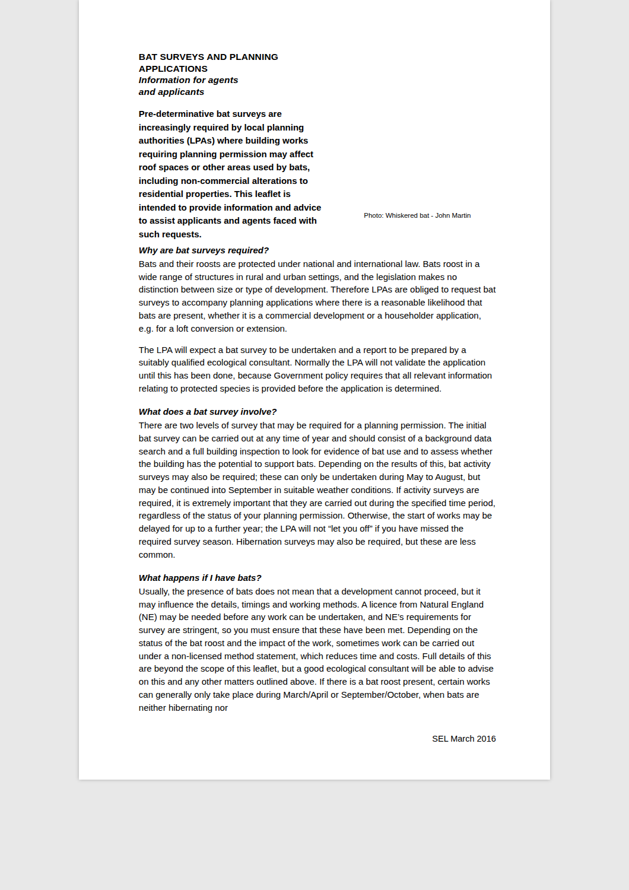BAT SURVEYS AND PLANNING APPLICATIONS Information for agents
and applicants
Pre-determinative bat surveys are increasingly required by local planning authorities (LPAs) where building works requiring planning permission may affect roof spaces or other areas used by bats, including non-commercial alterations to residential properties. This leaflet is intended to provide information and advice to assist applicants and agents faced with such requests.
Photo: Whiskered bat - John Martin
Why are bat surveys required?
Bats and their roosts are protected under national and international law. Bats roost in a wide range of structures in rural and urban settings, and the legislation makes no distinction between size or type of development. Therefore LPAs are obliged to request bat surveys to accompany planning applications where there is a reasonable likelihood that bats are present, whether it is a commercial development or a householder application, e.g. for a loft conversion or extension.
The LPA will expect a bat survey to be undertaken and a report to be prepared by a suitably qualified ecological consultant. Normally the LPA will not validate the application until this has been done, because Government policy requires that all relevant information relating to protected species is provided before the application is determined.
What does a bat survey involve?
There are two levels of survey that may be required for a planning permission. The initial bat survey can be carried out at any time of year and should consist of a background data search and a full building inspection to look for evidence of bat use and to assess whether the building has the potential to support bats. Depending on the results of this, bat activity surveys may also be required; these can only be undertaken during May to August, but may be continued into September in suitable weather conditions. If activity surveys are required, it is extremely important that they are carried out during the specified time period, regardless of the status of your planning permission. Otherwise, the start of works may be delayed for up to a further year; the LPA will not “let you off” if you have missed the required survey season. Hibernation surveys may also be required, but these are less common.
What happens if I have bats?
Usually, the presence of bats does not mean that a development cannot proceed, but it may influence the details, timings and working methods. A licence from Natural England (NE) may be needed before any work can be undertaken, and NE’s requirements for survey are stringent, so you must ensure that these have been met. Depending on the status of the bat roost and the impact of the work, sometimes work can be carried out under a non-licensed method statement, which reduces time and costs. Full details of this are beyond the scope of this leaflet, but a good ecological consultant will be able to advise on this and any other matters outlined above. If there is a bat roost present, certain works can generally only take place during March/April or September/October, when bats are neither hibernating nor
SEL March 2016